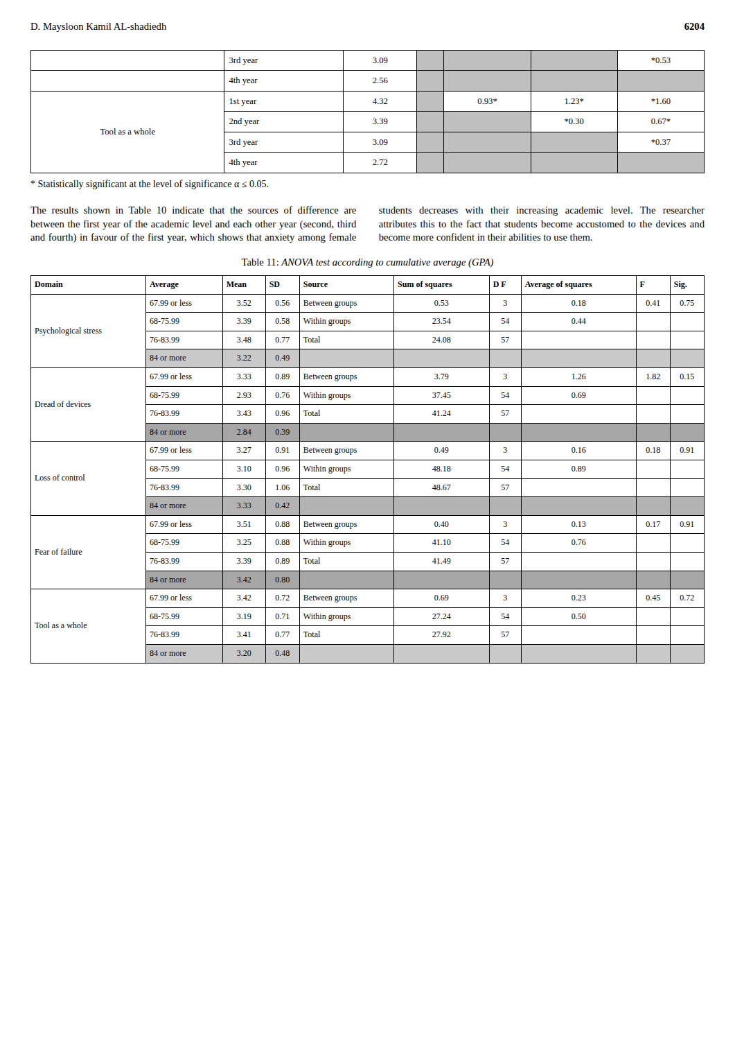D. Maysloon Kamil AL-shadiedh 6204
| | 3rd year | 3.09 | | | | *0.53 |
| | 4th year | 2.56 | | | | |
| Tool as a whole | 1st year | 4.32 | | 0.93* | 1.23* | *1.60 |
| 2nd year | 3.39 | | | *0.30 | 0.67* |
| 3rd year | 3.09 | | | | *0.37 |
| 4th year | 2.72 | | | | |
* Statistically significant at the level of significance α ≤ 0.05.
The results shown in Table 10 indicate that the sources of difference are between the first year of the academic level and each other year (second, third and fourth) in favour of the first year, which shows that anxiety among female students decreases with their increasing academic level. The researcher attributes this to the fact that students become accustomed to the devices and become more confident in their abilities to use them.
Table 11: ANOVA test according to cumulative average (GPA)
| Domain | Average | Mean | SD | Source | Sum of squares | D F | Average of squares | F | Sig. |
| --- | --- | --- | --- | --- | --- | --- | --- | --- | --- |
| Psychological stress | 67.99 or less | 3.52 | 0.56 | Between groups | 0.53 | 3 | 0.18 | 0.41 | 0.75 |
| 68-75.99 | 3.39 | 0.58 | Within groups | 23.54 | 54 | 0.44 | | |
| 76-83.99 | 3.48 | 0.77 | Total | 24.08 | 57 | | | |
| 84 or more | 3.22 | 0.49 | | | | | | |
| Dread of devices | 67.99 or less | 3.33 | 0.89 | Between groups | 3.79 | 3 | 1.26 | 1.82 | 0.15 |
| 68-75.99 | 2.93 | 0.76 | Within groups | 37.45 | 54 | 0.69 | | |
| 76-83.99 | 3.43 | 0.96 | Total | 41.24 | 57 | | | |
| 84 or more | 2.84 | 0.39 | | | | | | |
| Loss of control | 67.99 or less | 3.27 | 0.91 | Between groups | 0.49 | 3 | 0.16 | 0.18 | 0.91 |
| 68-75.99 | 3.10 | 0.96 | Within groups | 48.18 | 54 | 0.89 | | |
| 76-83.99 | 3.30 | 1.06 | Total | 48.67 | 57 | | | |
| 84 or more | 3.33 | 0.42 | | | | | | |
| Fear of failure | 67.99 or less | 3.51 | 0.88 | Between groups | 0.40 | 3 | 0.13 | 0.17 | 0.91 |
| 68-75.99 | 3.25 | 0.88 | Within groups | 41.10 | 54 | 0.76 | | |
| 76-83.99 | 3.39 | 0.89 | Total | 41.49 | 57 | | | |
| 84 or more | 3.42 | 0.80 | | | | | | |
| Tool as a whole | 67.99 or less | 3.42 | 0.72 | Between groups | 0.69 | 3 | 0.23 | 0.45 | 0.72 |
| 68-75.99 | 3.19 | 0.71 | Within groups | 27.24 | 54 | 0.50 | | |
| 76-83.99 | 3.41 | 0.77 | Total | 27.92 | 57 | | | |
| 84 or more | 3.20 | 0.48 | | | | | | |